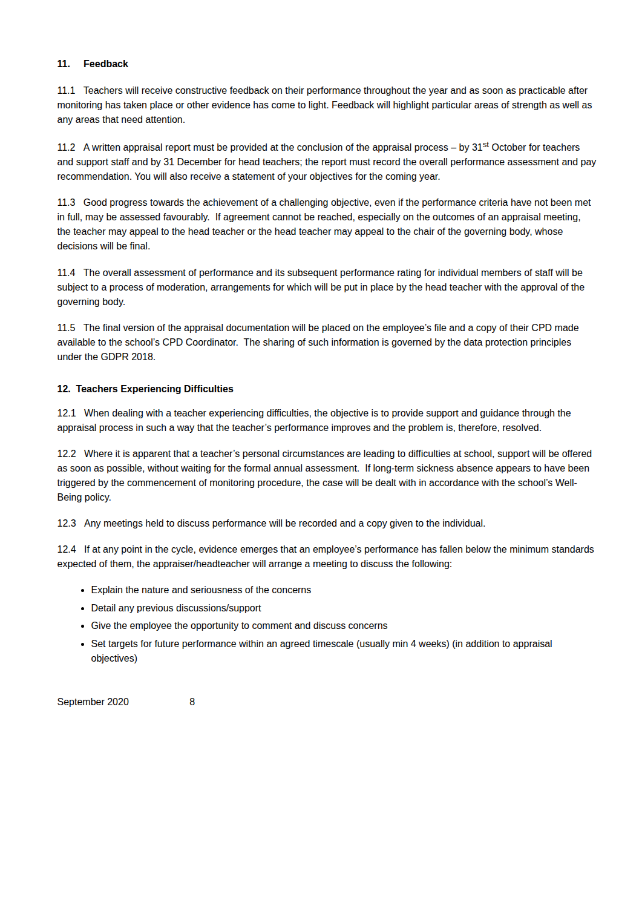11. Feedback
11.1 Teachers will receive constructive feedback on their performance throughout the year and as soon as practicable after monitoring has taken place or other evidence has come to light. Feedback will highlight particular areas of strength as well as any areas that need attention.
11.2 A written appraisal report must be provided at the conclusion of the appraisal process – by 31st October for teachers and support staff and by 31 December for head teachers; the report must record the overall performance assessment and pay recommendation. You will also receive a statement of your objectives for the coming year.
11.3 Good progress towards the achievement of a challenging objective, even if the performance criteria have not been met in full, may be assessed favourably. If agreement cannot be reached, especially on the outcomes of an appraisal meeting, the teacher may appeal to the head teacher or the head teacher may appeal to the chair of the governing body, whose decisions will be final.
11.4 The overall assessment of performance and its subsequent performance rating for individual members of staff will be subject to a process of moderation, arrangements for which will be put in place by the head teacher with the approval of the governing body.
11.5 The final version of the appraisal documentation will be placed on the employee’s file and a copy of their CPD made available to the school’s CPD Coordinator. The sharing of such information is governed by the data protection principles under the GDPR 2018.
12. Teachers Experiencing Difficulties
12.1 When dealing with a teacher experiencing difficulties, the objective is to provide support and guidance through the appraisal process in such a way that the teacher’s performance improves and the problem is, therefore, resolved.
12.2 Where it is apparent that a teacher’s personal circumstances are leading to difficulties at school, support will be offered as soon as possible, without waiting for the formal annual assessment. If long-term sickness absence appears to have been triggered by the commencement of monitoring procedure, the case will be dealt with in accordance with the school’s Well-Being policy.
12.3 Any meetings held to discuss performance will be recorded and a copy given to the individual.
12.4 If at any point in the cycle, evidence emerges that an employee’s performance has fallen below the minimum standards expected of them, the appraiser/headteacher will arrange a meeting to discuss the following:
Explain the nature and seriousness of the concerns
Detail any previous discussions/support
Give the employee the opportunity to comment and discuss concerns
Set targets for future performance within an agreed timescale (usually min 4 weeks) (in addition to appraisal objectives)
September 2020 8